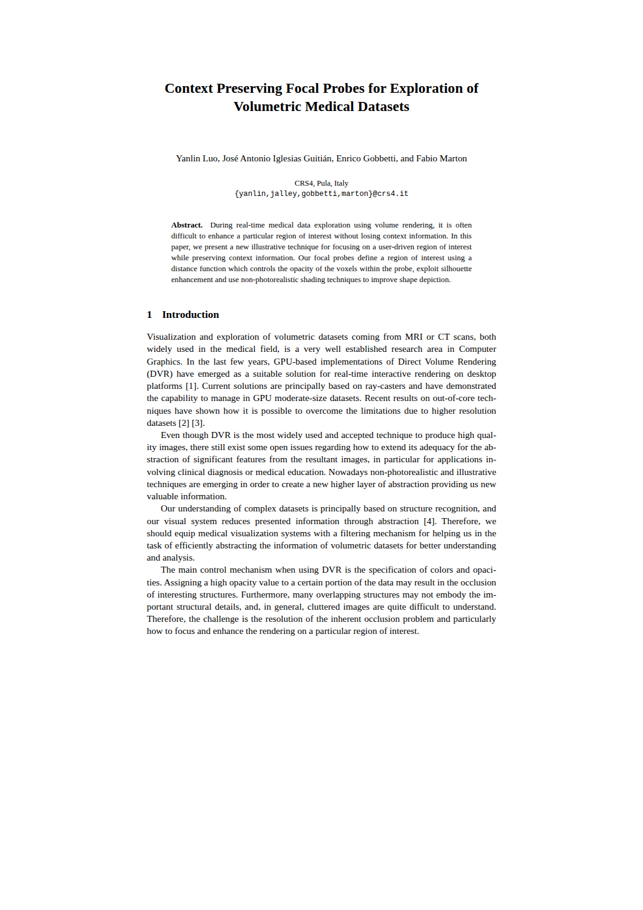Context Preserving Focal Probes for Exploration of
Volumetric Medical Datasets
Yanlin Luo, José Antonio Iglesias Guitián, Enrico Gobbetti, and Fabio Marton
CRS4, Pula, Italy
{yanlin,jalley,gobbetti,marton}@crs4.it
Abstract. During real-time medical data exploration using volume rendering, it is often difficult to enhance a particular region of interest without losing context information. In this paper, we present a new illustrative technique for focusing on a user-driven region of interest while preserving context information. Our focal probes define a region of interest using a distance function which controls the opacity of the voxels within the probe, exploit silhouette enhancement and use non-photorealistic shading techniques to improve shape depiction.
1 Introduction
Visualization and exploration of volumetric datasets coming from MRI or CT scans, both widely used in the medical field, is a very well established research area in Computer Graphics. In the last few years, GPU-based implementations of Direct Volume Rendering (DVR) have emerged as a suitable solution for real-time interactive rendering on desktop platforms [1]. Current solutions are principally based on ray-casters and have demonstrated the capability to manage in GPU moderate-size datasets. Recent results on out-of-core techniques have shown how it is possible to overcome the limitations due to higher resolution datasets [2] [3].
Even though DVR is the most widely used and accepted technique to produce high quality images, there still exist some open issues regarding how to extend its adequacy for the abstraction of significant features from the resultant images, in particular for applications involving clinical diagnosis or medical education. Nowadays non-photorealistic and illustrative techniques are emerging in order to create a new higher layer of abstraction providing us new valuable information.
Our understanding of complex datasets is principally based on structure recognition, and our visual system reduces presented information through abstraction [4]. Therefore, we should equip medical visualization systems with a filtering mechanism for helping us in the task of efficiently abstracting the information of volumetric datasets for better understanding and analysis.
The main control mechanism when using DVR is the specification of colors and opacities. Assigning a high opacity value to a certain portion of the data may result in the occlusion of interesting structures. Furthermore, many overlapping structures may not embody the important structural details, and, in general, cluttered images are quite difficult to understand. Therefore, the challenge is the resolution of the inherent occlusion problem and particularly how to focus and enhance the rendering on a particular region of interest.